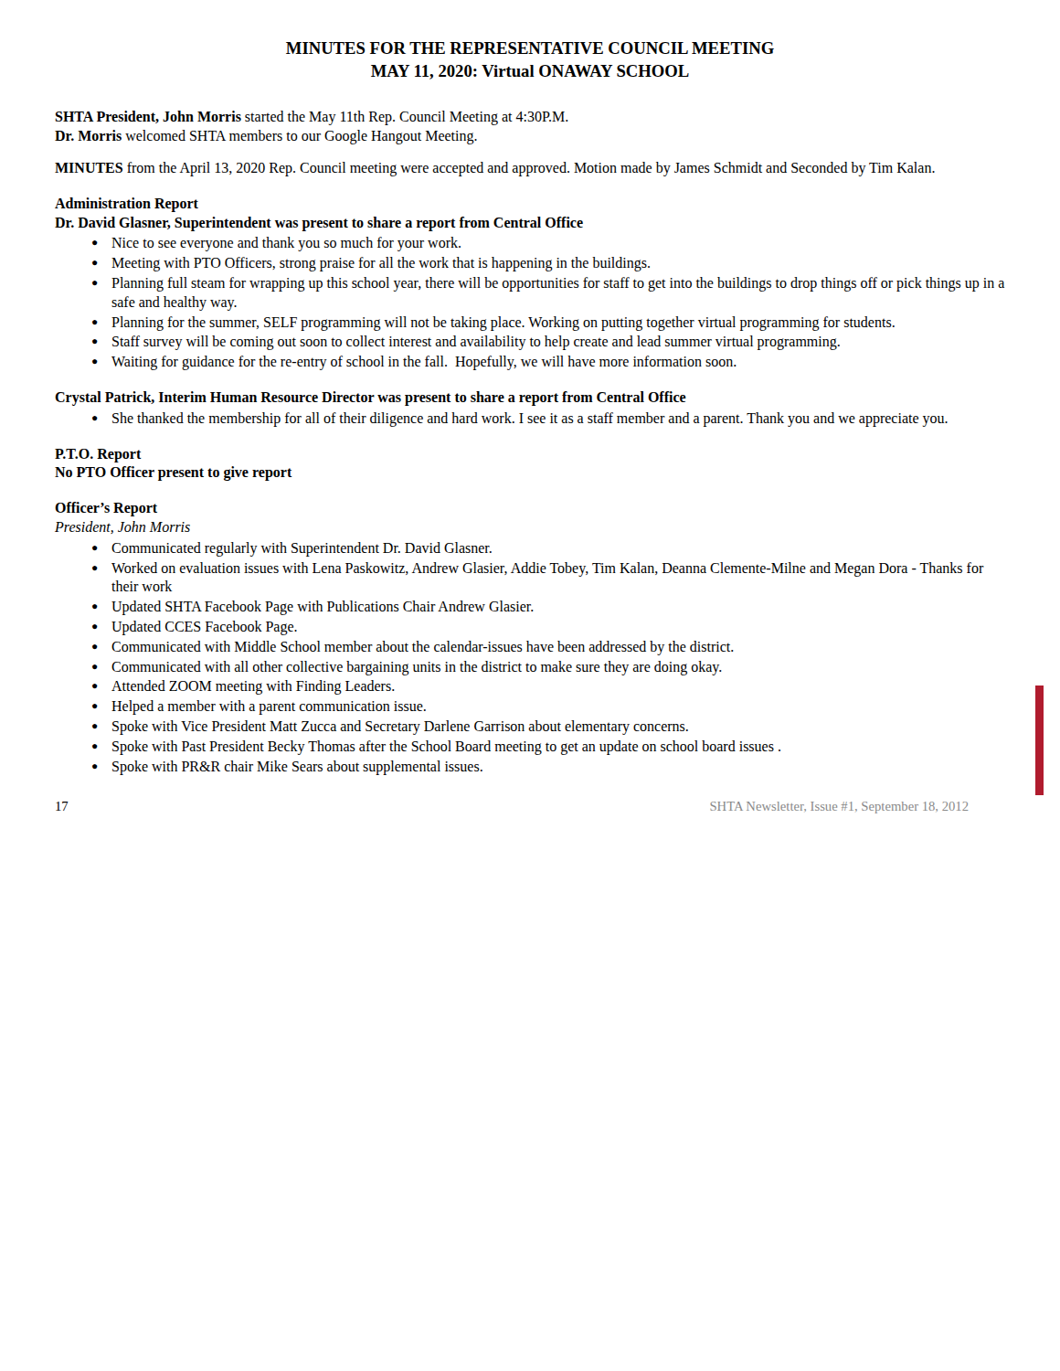MINUTES FOR THE REPRESENTATIVE COUNCIL MEETING
MAY 11, 2020: Virtual ONAWAY SCHOOL
SHTA President, John Morris started the May 11th Rep. Council Meeting at 4:30P.M.
Dr. Morris welcomed SHTA members to our Google Hangout Meeting.
MINUTES from the April 13, 2020 Rep. Council meeting were accepted and approved. Motion made by James Schmidt and Seconded by Tim Kalan.
Administration Report
Dr. David Glasner, Superintendent was present to share a report from Central Office
Nice to see everyone and thank you so much for your work.
Meeting with PTO Officers, strong praise for all the work that is happening in the buildings.
Planning full steam for wrapping up this school year, there will be opportunities for staff to get into the buildings to drop things off or pick things up in a safe and healthy way.
Planning for the summer, SELF programming will not be taking place. Working on putting together virtual programming for students.
Staff survey will be coming out soon to collect interest and availability to help create and lead summer virtual programming.
Waiting for guidance for the re-entry of school in the fall. Hopefully, we will have more information soon.
Crystal Patrick, Interim Human Resource Director was present to share a report from Central Office
She thanked the membership for all of their diligence and hard work. I see it as a staff member and a parent. Thank you and we appreciate you.
P.T.O. Report
No PTO Officer present to give report
Officer’s Report
President, John Morris
Communicated regularly with Superintendent Dr. David Glasner.
Worked on evaluation issues with Lena Paskowitz, Andrew Glasier, Addie Tobey, Tim Kalan, Deanna Clemente-Milne and Megan Dora - Thanks for their work
Updated SHTA Facebook Page with Publications Chair Andrew Glasier.
Updated CCES Facebook Page.
Communicated with Middle School member about the calendar-issues have been addressed by the district.
Communicated with all other collective bargaining units in the district to make sure they are doing okay.
Attended ZOOM meeting with Finding Leaders.
Helped a member with a parent communication issue.
Spoke with Vice President Matt Zucca and Secretary Darlene Garrison about elementary concerns.
Spoke with Past President Becky Thomas after the School Board meeting to get an update on school board issues .
Spoke with PR&R chair Mike Sears about supplemental issues.
17
SHTA Newsletter, Issue #1, September 18, 2012